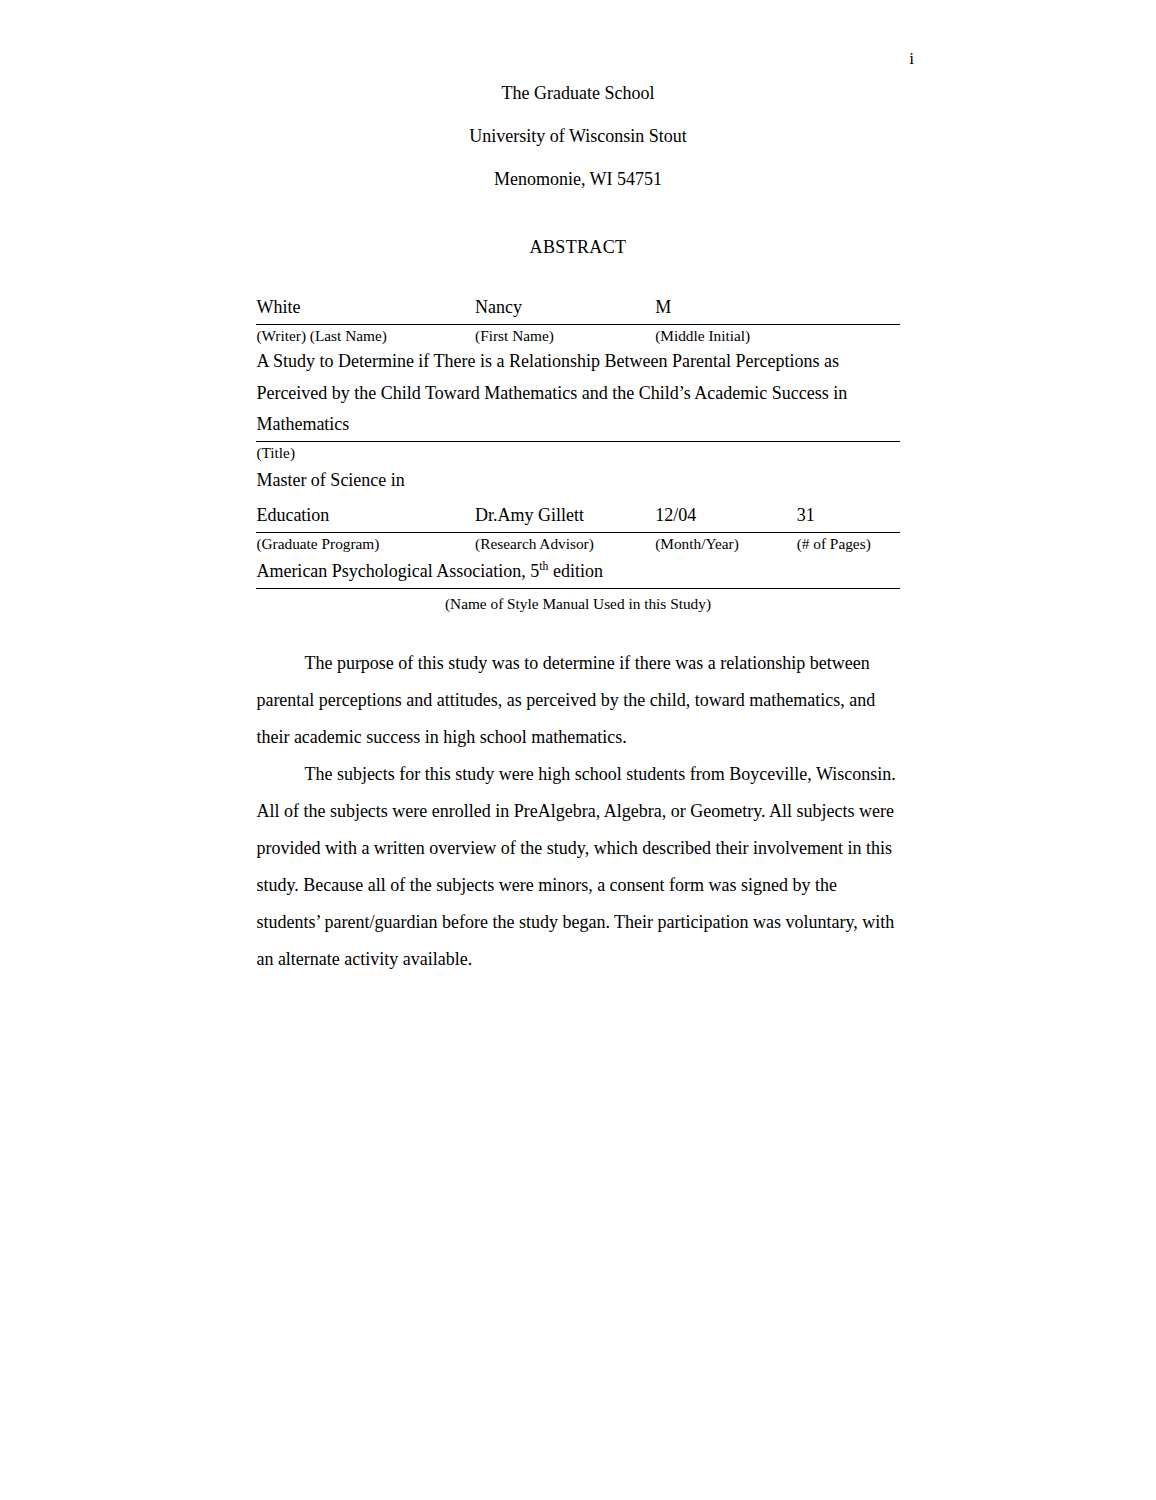i
The Graduate School
University of Wisconsin Stout
Menomonie, WI 54751
ABSTRACT
| White | Nancy | M | |
| (Writer) (Last Name) | (First Name) | (Middle Initial) | |
| A Study to Determine if There is a Relationship Between Parental Perceptions as Perceived by the Child Toward Mathematics and the Child’s Academic Success in Mathematics |
| (Title) |
| Master of Science in Education | Dr.Amy Gillett | 12/04 | 31 |
| (Graduate Program) | (Research Advisor) | (Month/Year) | (# of Pages) |
| American Psychological Association, 5 th edition |
| (Name of Style Manual Used in this Study) |
The purpose of this study was to determine if there was a relationship between parental perceptions and attitudes, as perceived by the child, toward mathematics, and their academic success in high school mathematics.
The subjects for this study were high school students from Boyceville, Wisconsin. All of the subjects were enrolled in PreAlgebra, Algebra, or Geometry. All subjects were provided with a written overview of the study, which described their involvement in this study. Because all of the subjects were minors, a consent form was signed by the students’ parent/guardian before the study began. Their participation was voluntary, with an alternate activity available.